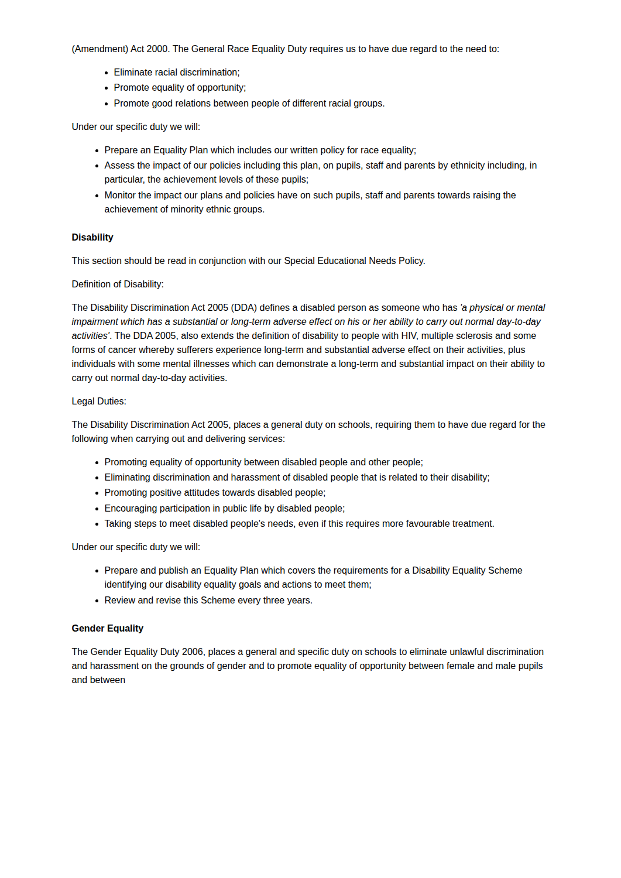(Amendment) Act 2000. The General Race Equality Duty requires us to have due regard to the need to:
Eliminate racial discrimination;
Promote equality of opportunity;
Promote good relations between people of different racial groups.
Under our specific duty we will:
Prepare an Equality Plan which includes our written policy for race equality;
Assess the impact of our policies including this plan, on pupils, staff and parents by ethnicity including, in particular, the achievement levels of these pupils;
Monitor the impact our plans and policies have on such pupils, staff and parents towards raising the achievement of minority ethnic groups.
Disability
This section should be read in conjunction with our Special Educational Needs Policy.
Definition of Disability:
The Disability Discrimination Act 2005 (DDA) defines a disabled person as someone who has 'a physical or mental impairment which has a substantial or long-term adverse effect on his or her ability to carry out normal day-to-day activities'. The DDA 2005, also extends the definition of disability to people with HIV, multiple sclerosis and some forms of cancer whereby sufferers experience long-term and substantial adverse effect on their activities, plus individuals with some mental illnesses which can demonstrate a long-term and substantial impact on their ability to carry out normal day-to-day activities.
Legal Duties:
The Disability Discrimination Act 2005, places a general duty on schools, requiring them to have due regard for the following when carrying out and delivering services:
Promoting equality of opportunity between disabled people and other people;
Eliminating discrimination and harassment of disabled people that is related to their disability;
Promoting positive attitudes towards disabled people;
Encouraging participation in public life by disabled people;
Taking steps to meet disabled people's needs, even if this requires more favourable treatment.
Under our specific duty we will:
Prepare and publish an Equality Plan which covers the requirements for a Disability Equality Scheme identifying our disability equality goals and actions to meet them;
Review and revise this Scheme every three years.
Gender Equality
The Gender Equality Duty 2006, places a general and specific duty on schools to eliminate unlawful discrimination and harassment on the grounds of gender and to promote equality of opportunity between female and male pupils and between